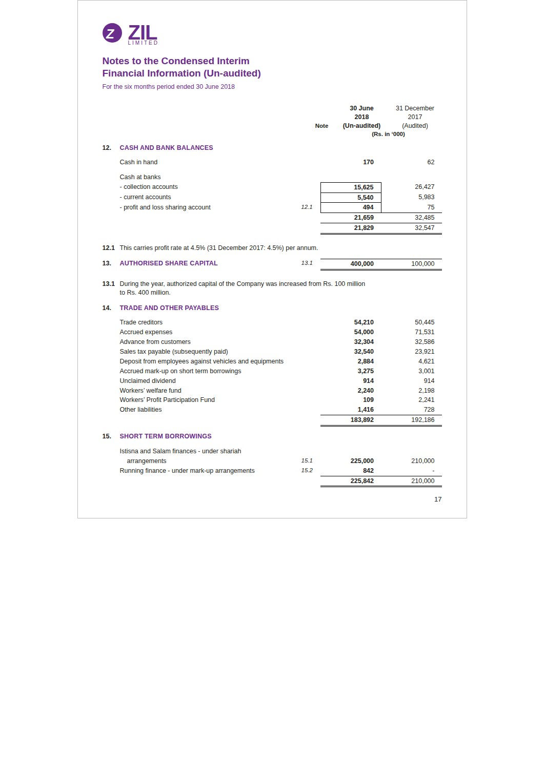Z
ZIL
LIMITED
Notes to the Condensed Interim
Financial Information (Un-audited)
For the six months period ended 30 June 2018
| | Note | 30 June 2018 (Un-audited) | 31 December 2017 (Audited) |
| | | (Rs. in ‘000) |
| 12. | CASH AND BANK BALANCES | | | |
| | Cash in hand | | 170 | 62 |
| | Cash at banks | | | |
| | - collection accounts | | 15,625 | 26,427 |
| | - current accounts | | 5,540 | 5,983 |
| | - profit and loss sharing account | 12.1 | 494 | 75 |
| | | | 21,659 | 32,485 |
| | | | 21,829 | 32,547 |
| 12.1 | This carries profit rate at 4.5% (31 December 2017: 4.5%) per annum. |
| 13. | AUTHORISED SHARE CAPITAL | 13.1 | 400,000 | 100,000 |
| 13.1 | During the year, authorized capital of the Company was increased from Rs. 100 million to Rs. 400 million. |
| 14. | TRADE AND OTHER PAYABLES | | | |
| | Trade creditors | | 54,210 | 50,445 |
| | Accrued expenses | | 54,000 | 71,531 |
| | Advance from customers | | 32,304 | 32,586 |
| | Sales tax payable (subsequently paid) | | 32,540 | 23,921 |
| | Deposit from employees against vehicles and equipments | | 2,884 | 4,621 |
| | Accrued mark-up on short term borrowings | | 3,275 | 3,001 |
| | Unclaimed dividend | | 914 | 914 |
| | Workers’ welfare fund | | 2,240 | 2,198 |
| | Workers’ Profit Participation Fund | | 109 | 2,241 |
| | Other liabilities | | 1,416 | 728 |
| | | | 183,892 | 192,186 |
| 15. | SHORT TERM BORROWINGS | | | |
| | Istisna and Salam finances - under shariah | | | |
| | arrangements | 15.1 | 225,000 | 210,000 |
| | Running finance - under mark-up arrangements | 15.2 | 842 | - |
| | | | 225,842 | 210,000 |
17